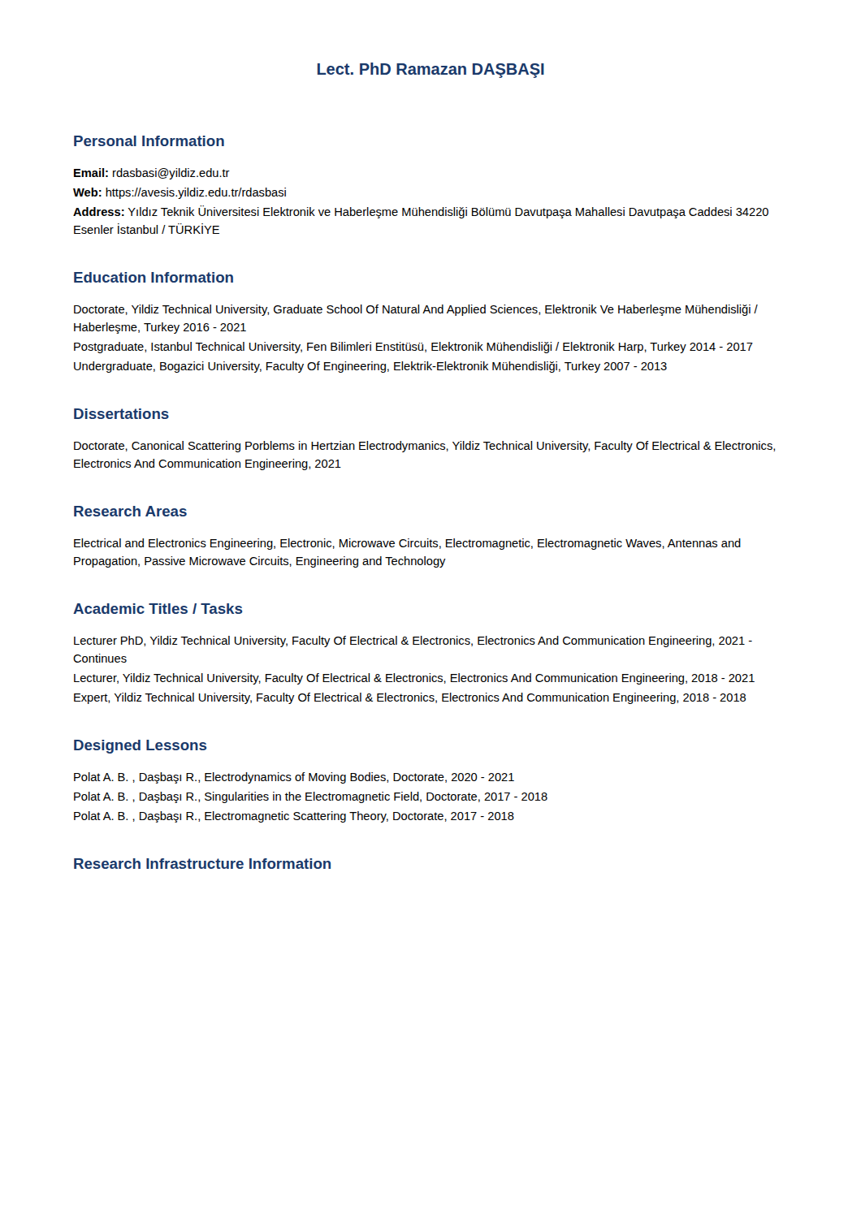Lect. PhD Ramazan DAŞBAŞI
Personal Information
Email: rdasbasi@yildiz.edu.tr
Web: https://avesis.yildiz.edu.tr/rdasbasi
Address: Yıldız Teknik Üniversitesi Elektronik ve Haberleşme Mühendisliği Bölümü Davutpaşa Mahallesi Davutpaşa Caddesi 34220 Esenler İstanbul / TÜRKİYE
Education Information
Doctorate, Yildiz Technical University, Graduate School Of Natural And Applied Sciences, Elektronik Ve Haberleşme Mühendisliği / Haberleşme, Turkey 2016 - 2021
Postgraduate, Istanbul Technical University, Fen Bilimleri Enstitüsü, Elektronik Mühendisliği / Elektronik Harp, Turkey 2014 - 2017
Undergraduate, Bogazici University, Faculty Of Engineering, Elektrik-Elektronik Mühendisliği, Turkey 2007 - 2013
Dissertations
Doctorate, Canonical Scattering Porblems in Hertzian Electrodymanics, Yildiz Technical University, Faculty Of Electrical & Electronics, Electronics And Communication Engineering, 2021
Research Areas
Electrical and Electronics Engineering, Electronic, Microwave Circuits, Electromagnetic, Electromagnetic Waves, Antennas and Propagation, Passive Microwave Circuits, Engineering and Technology
Academic Titles / Tasks
Lecturer PhD, Yildiz Technical University, Faculty Of Electrical & Electronics, Electronics And Communication Engineering, 2021 - Continues
Lecturer, Yildiz Technical University, Faculty Of Electrical & Electronics, Electronics And Communication Engineering, 2018 - 2021
Expert, Yildiz Technical University, Faculty Of Electrical & Electronics, Electronics And Communication Engineering, 2018 - 2018
Designed Lessons
Polat A. B. , Daşbaşı R., Electrodynamics of Moving Bodies, Doctorate, 2020 - 2021
Polat A. B. , Daşbaşı R., Singularities in the Electromagnetic Field, Doctorate, 2017 - 2018
Polat A. B. , Daşbaşı R., Electromagnetic Scattering Theory, Doctorate, 2017 - 2018
Research Infrastructure Information